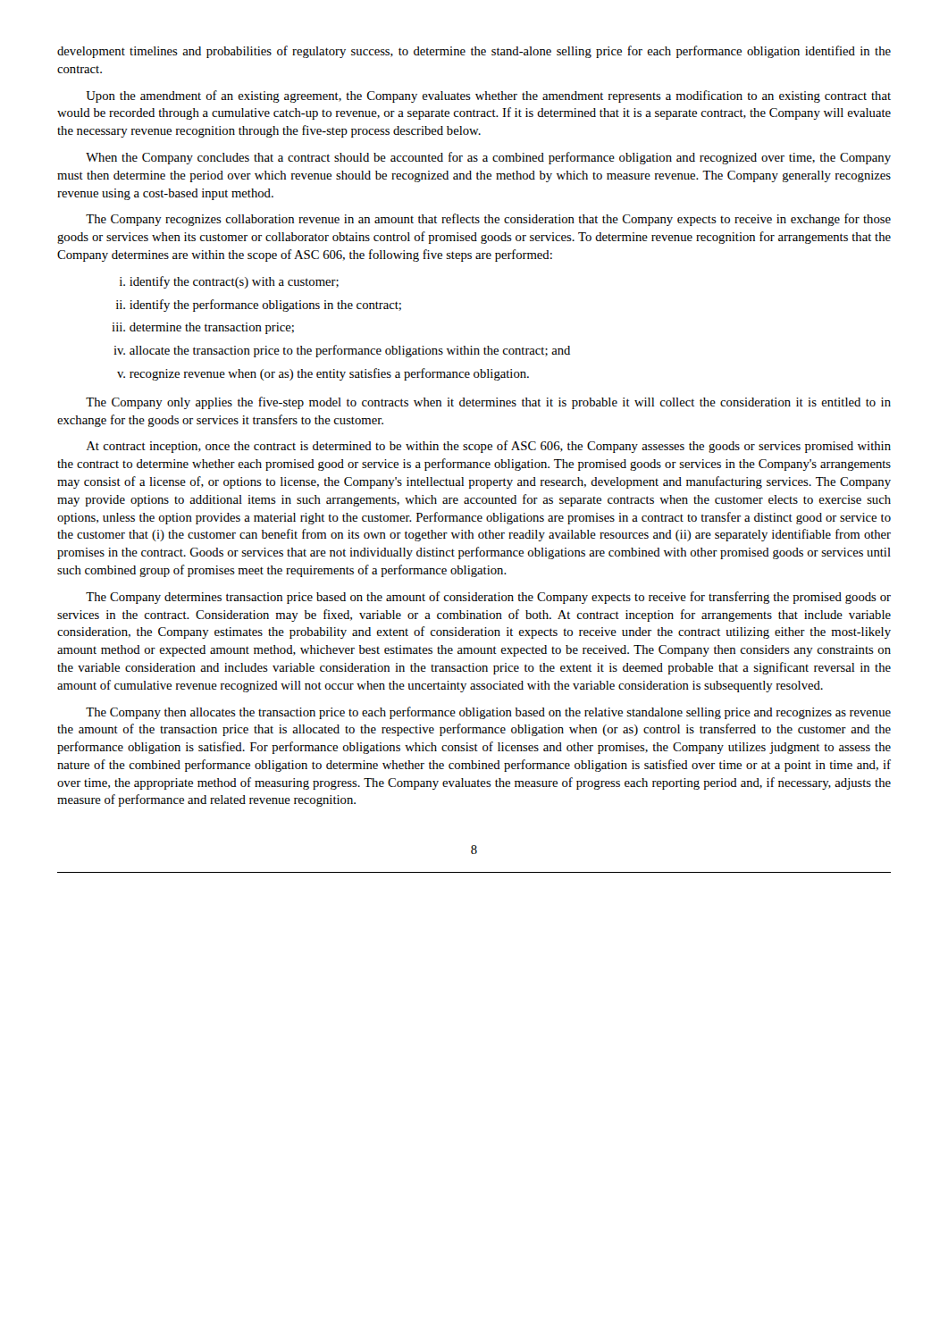development timelines and probabilities of regulatory success, to determine the stand-alone selling price for each performance obligation identified in the contract.
Upon the amendment of an existing agreement, the Company evaluates whether the amendment represents a modification to an existing contract that would be recorded through a cumulative catch-up to revenue, or a separate contract. If it is determined that it is a separate contract, the Company will evaluate the necessary revenue recognition through the five-step process described below.
When the Company concludes that a contract should be accounted for as a combined performance obligation and recognized over time, the Company must then determine the period over which revenue should be recognized and the method by which to measure revenue. The Company generally recognizes revenue using a cost-based input method.
The Company recognizes collaboration revenue in an amount that reflects the consideration that the Company expects to receive in exchange for those goods or services when its customer or collaborator obtains control of promised goods or services. To determine revenue recognition for arrangements that the Company determines are within the scope of ASC 606, the following five steps are performed:
identify the contract(s) with a customer;
identify the performance obligations in the contract;
determine the transaction price;
allocate the transaction price to the performance obligations within the contract; and
recognize revenue when (or as) the entity satisfies a performance obligation.
The Company only applies the five-step model to contracts when it determines that it is probable it will collect the consideration it is entitled to in exchange for the goods or services it transfers to the customer.
At contract inception, once the contract is determined to be within the scope of ASC 606, the Company assesses the goods or services promised within the contract to determine whether each promised good or service is a performance obligation. The promised goods or services in the Company's arrangements may consist of a license of, or options to license, the Company's intellectual property and research, development and manufacturing services. The Company may provide options to additional items in such arrangements, which are accounted for as separate contracts when the customer elects to exercise such options, unless the option provides a material right to the customer. Performance obligations are promises in a contract to transfer a distinct good or service to the customer that (i) the customer can benefit from on its own or together with other readily available resources and (ii) are separately identifiable from other promises in the contract. Goods or services that are not individually distinct performance obligations are combined with other promised goods or services until such combined group of promises meet the requirements of a performance obligation.
The Company determines transaction price based on the amount of consideration the Company expects to receive for transferring the promised goods or services in the contract. Consideration may be fixed, variable or a combination of both. At contract inception for arrangements that include variable consideration, the Company estimates the probability and extent of consideration it expects to receive under the contract utilizing either the most-likely amount method or expected amount method, whichever best estimates the amount expected to be received. The Company then considers any constraints on the variable consideration and includes variable consideration in the transaction price to the extent it is deemed probable that a significant reversal in the amount of cumulative revenue recognized will not occur when the uncertainty associated with the variable consideration is subsequently resolved.
The Company then allocates the transaction price to each performance obligation based on the relative standalone selling price and recognizes as revenue the amount of the transaction price that is allocated to the respective performance obligation when (or as) control is transferred to the customer and the performance obligation is satisfied. For performance obligations which consist of licenses and other promises, the Company utilizes judgment to assess the nature of the combined performance obligation to determine whether the combined performance obligation is satisfied over time or at a point in time and, if over time, the appropriate method of measuring progress. The Company evaluates the measure of progress each reporting period and, if necessary, adjusts the measure of performance and related revenue recognition.
8